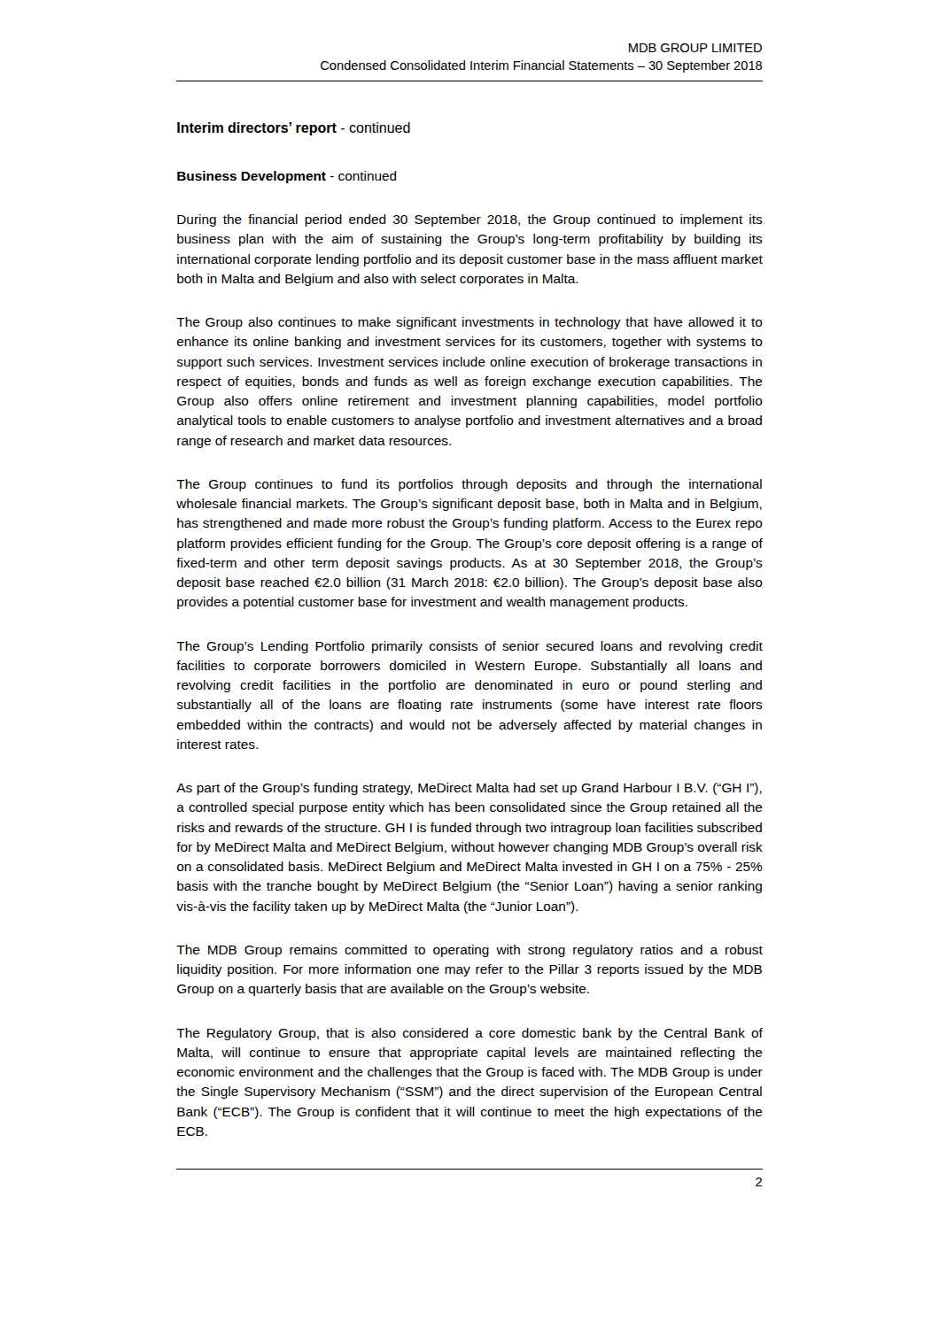MDB GROUP LIMITED
Condensed Consolidated Interim Financial Statements – 30 September 2018
Interim directors’ report - continued
Business Development - continued
During the financial period ended 30 September 2018, the Group continued to implement its business plan with the aim of sustaining the Group’s long-term profitability by building its international corporate lending portfolio and its deposit customer base in the mass affluent market both in Malta and Belgium and also with select corporates in Malta.
The Group also continues to make significant investments in technology that have allowed it to enhance its online banking and investment services for its customers, together with systems to support such services. Investment services include online execution of brokerage transactions in respect of equities, bonds and funds as well as foreign exchange execution capabilities. The Group also offers online retirement and investment planning capabilities, model portfolio analytical tools to enable customers to analyse portfolio and investment alternatives and a broad range of research and market data resources.
The Group continues to fund its portfolios through deposits and through the international wholesale financial markets. The Group’s significant deposit base, both in Malta and in Belgium, has strengthened and made more robust the Group’s funding platform. Access to the Eurex repo platform provides efficient funding for the Group. The Group’s core deposit offering is a range of fixed-term and other term deposit savings products. As at 30 September 2018, the Group’s deposit base reached €2.0 billion (31 March 2018: €2.0 billion). The Group’s deposit base also provides a potential customer base for investment and wealth management products.
The Group’s Lending Portfolio primarily consists of senior secured loans and revolving credit facilities to corporate borrowers domiciled in Western Europe. Substantially all loans and revolving credit facilities in the portfolio are denominated in euro or pound sterling and substantially all of the loans are floating rate instruments (some have interest rate floors embedded within the contracts) and would not be adversely affected by material changes in interest rates.
As part of the Group’s funding strategy, MeDirect Malta had set up Grand Harbour I B.V. (“GH I”), a controlled special purpose entity which has been consolidated since the Group retained all the risks and rewards of the structure. GH I is funded through two intragroup loan facilities subscribed for by MeDirect Malta and MeDirect Belgium, without however changing MDB Group’s overall risk on a consolidated basis. MeDirect Belgium and MeDirect Malta invested in GH I on a 75% - 25% basis with the tranche bought by MeDirect Belgium (the “Senior Loan”) having a senior ranking vis-à-vis the facility taken up by MeDirect Malta (the “Junior Loan”).
The MDB Group remains committed to operating with strong regulatory ratios and a robust liquidity position. For more information one may refer to the Pillar 3 reports issued by the MDB Group on a quarterly basis that are available on the Group’s website.
The Regulatory Group, that is also considered a core domestic bank by the Central Bank of Malta, will continue to ensure that appropriate capital levels are maintained reflecting the economic environment and the challenges that the Group is faced with. The MDB Group is under the Single Supervisory Mechanism (“SSM”) and the direct supervision of the European Central Bank (“ECB”). The Group is confident that it will continue to meet the high expectations of the ECB.
2